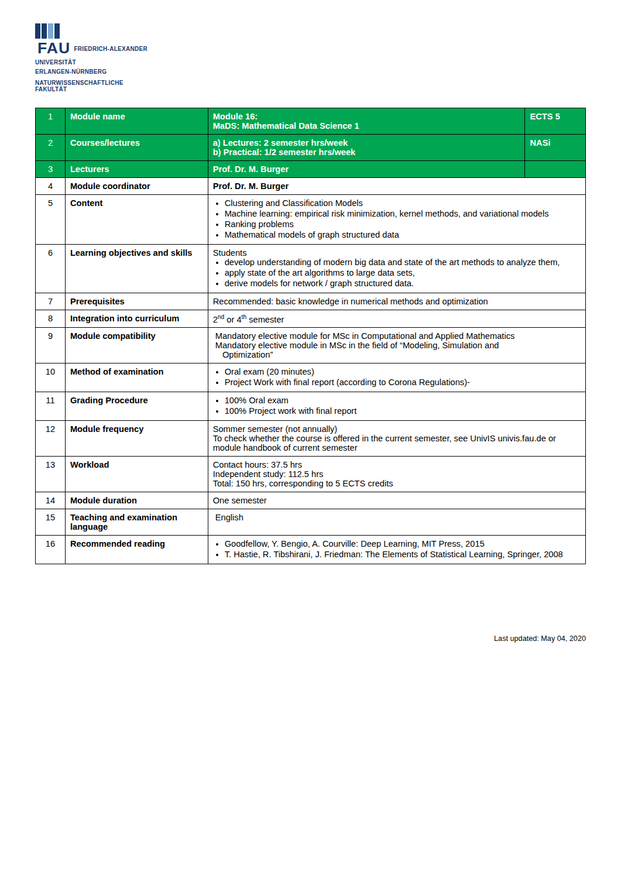FAU FRIEDRICH-ALEXANDER
UNIVERSITÄT
ERLANGEN-NÜRNBERG
NATURWISSENSCHAFTLICHE
FAKULTÄT
| 1 | Module name | Module 16: MaDS: Mathematical Data Science 1 | ECTS 5 |
| 2 | Courses/lectures | a) Lectures: 2 semester hrs/week b) Practical: 1/2 semester hrs/week | NASi |
| 3 | Lecturers | Prof. Dr. M. Burger | |
| 4 | Module coordinator | Prof. Dr. M. Burger |
| 5 | Content | Clustering and Classification Models Machine learning: empirical risk minimization, kernel methods, and variational models Ranking problems Mathematical models of graph structured data |
| 6 | Learning objectives and skills | Students develop understanding of modern big data and state of the art methods to analyze them, apply state of the art algorithms to large data sets, derive models for network / graph structured data. |
| 7 | Prerequisites | Recommended: basic knowledge in numerical methods and optimization |
| 8 | Integration into curriculum | 2 nd or 4 th semester |
| 9 | Module compatibility | Mandatory elective module for MSc in Computational and Applied Mathematics Mandatory elective module in MSc in the field of “Modeling, Simulation and Optimization” |
| 10 | Method of examination | Oral exam (20 minutes) Project Work with final report (according to Corona Regulations)- |
| 11 | Grading Procedure | 100% Oral exam 100% Project work with final report |
| 12 | Module frequency | Sommer semester (not annually) To check whether the course is offered in the current semester, see UnivIS univis.fau.de or module handbook of current semester |
| 13 | Workload | Contact hours: 37.5 hrs Independent study: 112.5 hrs Total: 150 hrs, corresponding to 5 ECTS credits |
| 14 | Module duration | One semester |
| 15 | Teaching and examination language | English |
| 16 | Recommended reading | Goodfellow, Y. Bengio, A. Courville: Deep Learning, MIT Press, 2015 T. Hastie, R. Tibshirani, J. Friedman: The Elements of Statistical Learning, Springer, 2008 |
Last updated: May 04, 2020